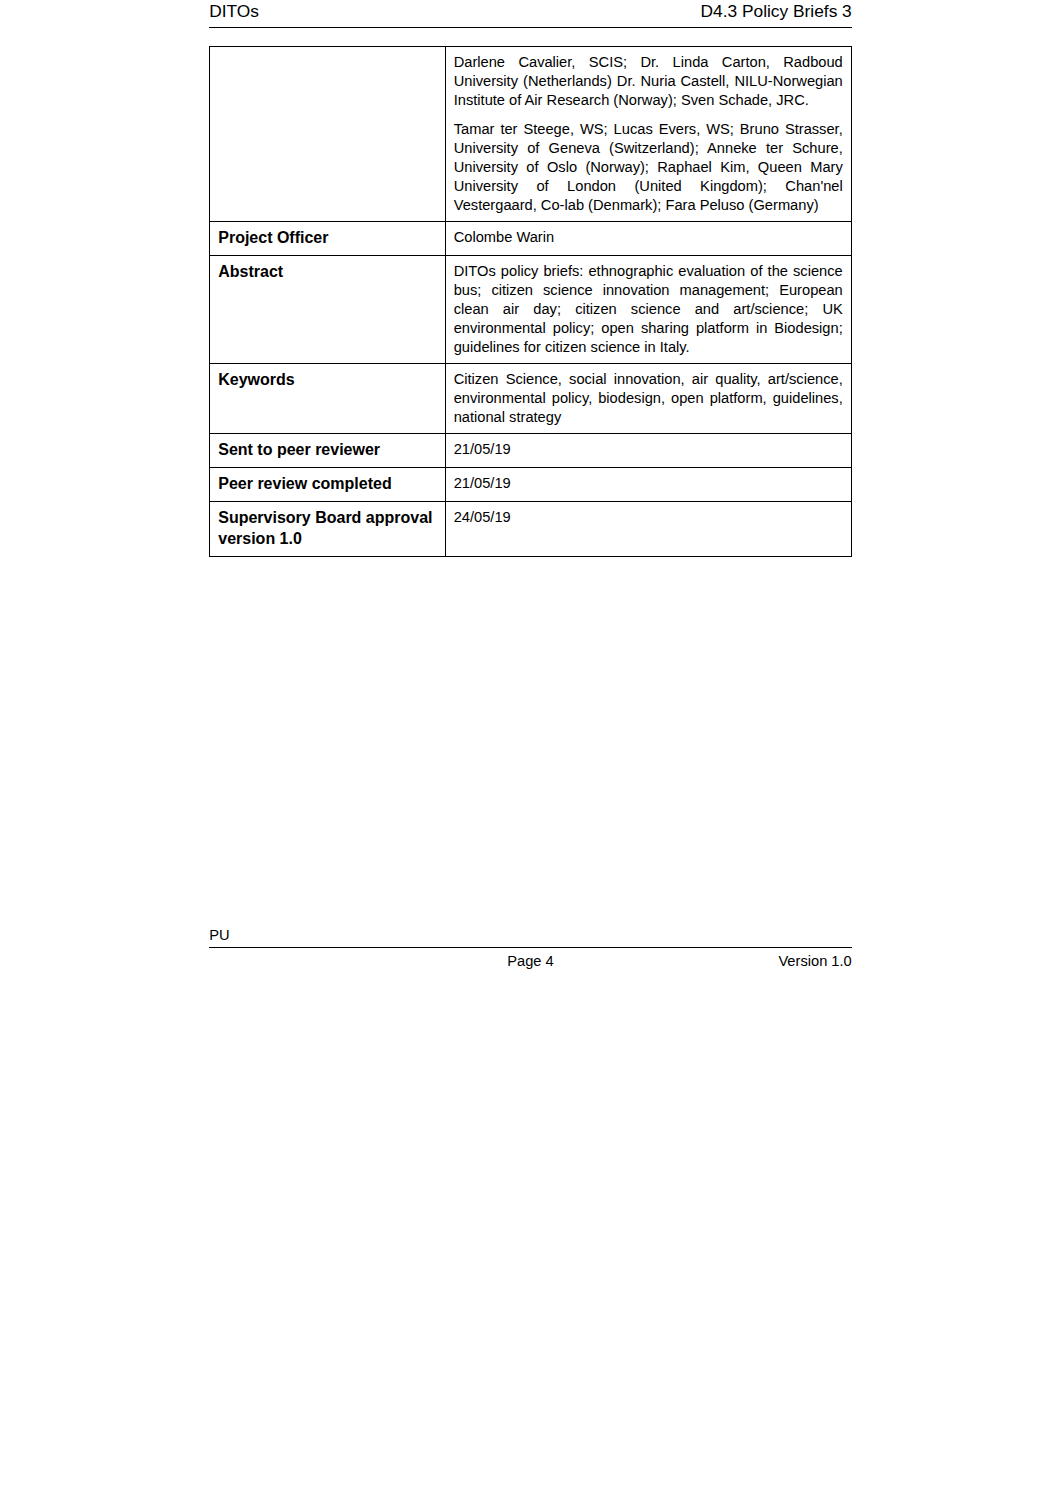DITOs
D4.3 Policy Briefs 3
| | Darlene Cavalier, SCIS; Dr. Linda Carton, Radboud University (Netherlands) Dr. Nuria Castell, NILU-Norwegian Institute of Air Research (Norway); Sven Schade, JRC. Tamar ter Steege, WS; Lucas Evers, WS; Bruno Strasser, University of Geneva (Switzerland); Anneke ter Schure, University of Oslo (Norway); Raphael Kim, Queen Mary University of London (United Kingdom); Chan'nel Vestergaard, Co-lab (Denmark); Fara Peluso (Germany) |
| Project Officer | Colombe Warin |
| Abstract | DITOs policy briefs: ethnographic evaluation of the science bus; citizen science innovation management; European clean air day; citizen science and art/science; UK environmental policy; open sharing platform in Biodesign; guidelines for citizen science in Italy. |
| Keywords | Citizen Science, social innovation, air quality, art/science, environmental policy, biodesign, open platform, guidelines, national strategy |
| Sent to peer reviewer | 21/05/19 |
| Peer review completed | 21/05/19 |
| Supervisory Board approval version 1.0 | 24/05/19 |
PU
Page 4
Version 1.0